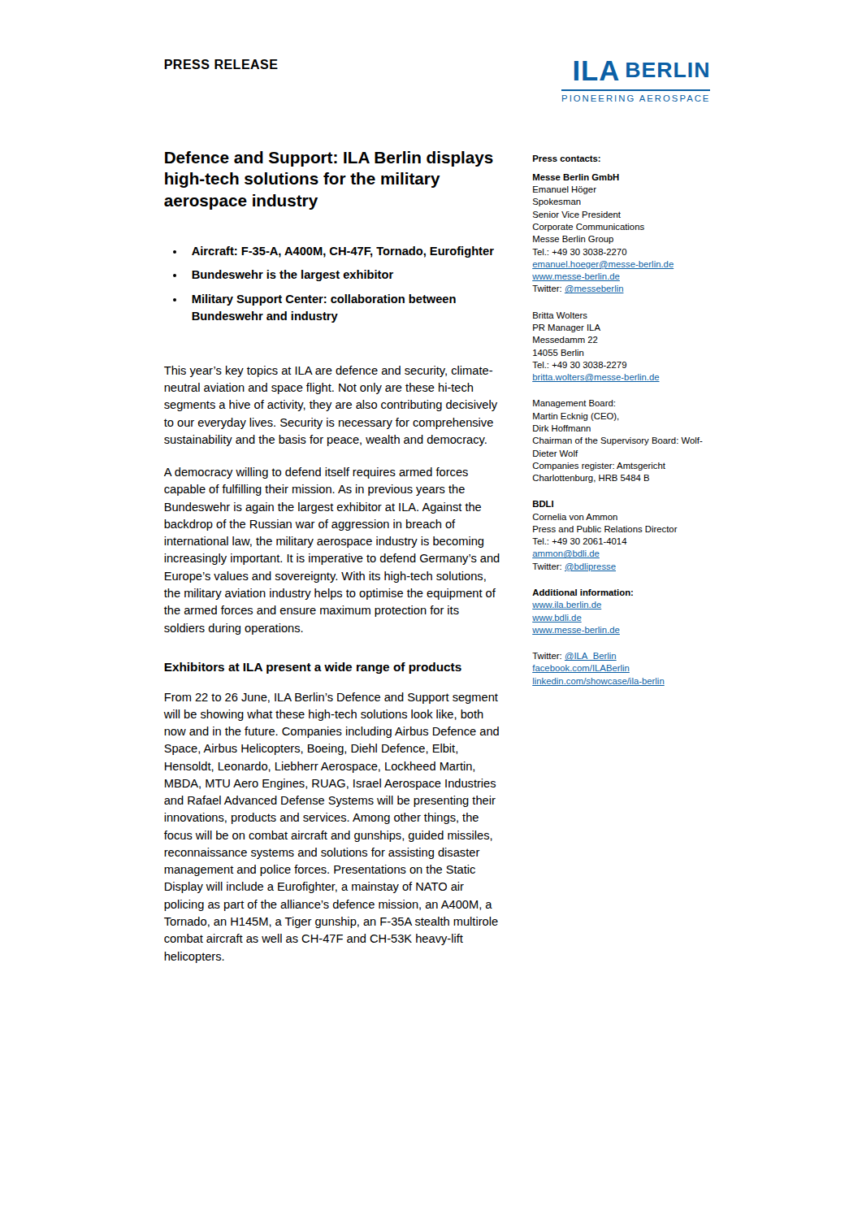PRESS RELEASE
ILA BERLIN
PIONEERING AEROSPACE
Defence and Support: ILA Berlin displays high-tech solutions for the military aerospace industry
Aircraft: F-35-A, A400M, CH-47F, Tornado, Eurofighter
Bundeswehr is the largest exhibitor
Military Support Center: collaboration between Bundeswehr and industry
This year’s key topics at ILA are defence and security, climate-neutral aviation and space flight. Not only are these hi-tech segments a hive of activity, they are also contributing decisively to our everyday lives. Security is necessary for comprehensive sustainability and the basis for peace, wealth and democracy.
A democracy willing to defend itself requires armed forces capable of fulfilling their mission. As in previous years the Bundeswehr is again the largest exhibitor at ILA. Against the backdrop of the Russian war of aggression in breach of international law, the military aerospace industry is becoming increasingly important. It is imperative to defend Germany’s and Europe’s values and sovereignty. With its high-tech solutions, the military aviation industry helps to optimise the equipment of the armed forces and ensure maximum protection for its soldiers during operations.
Exhibitors at ILA present a wide range of products
From 22 to 26 June, ILA Berlin’s Defence and Support segment will be showing what these high-tech solutions look like, both now and in the future. Companies including Airbus Defence and Space, Airbus Helicopters, Boeing, Diehl Defence, Elbit, Hensoldt, Leonardo, Liebherr Aerospace, Lockheed Martin, MBDA, MTU Aero Engines, RUAG, Israel Aerospace Industries and Rafael Advanced Defense Systems will be presenting their innovations, products and services. Among other things, the focus will be on combat aircraft and gunships, guided missiles, reconnaissance systems and solutions for assisting disaster management and police forces. Presentations on the Static Display will include a Eurofighter, a mainstay of NATO air policing as part of the alliance’s defence mission, an A400M, a Tornado, an H145M, a Tiger gunship, an F-35A stealth multirole combat aircraft as well as CH-47F and CH-53K heavy-lift helicopters.
Press contacts:
Messe Berlin GmbH
Emanuel Höger
Spokesman
Senior Vice President
Corporate Communications
Messe Berlin Group
Tel.: +49 30 3038-2270
emanuel.hoeger@messe-berlin.de
www.messe-berlin.de
Twitter: @messeberlin
Britta Wolters
PR Manager ILA
Messedamm 22
14055 Berlin
Tel.: +49 30 3038-2279
britta.wolters@messe-berlin.de
Management Board:
Martin Ecknig (CEO),
Dirk Hoffmann
Chairman of the Supervisory Board: Wolf-Dieter Wolf
Companies register: Amtsgericht Charlottenburg, HRB 5484 B
BDLI
Cornelia von Ammon
Press and Public Relations Director
Tel.: +49 30 2061-4014
ammon@bdli.de
Twitter: @bdlipresse
Additional information:
www.ila.berlin.de
www.bdli.de
www.messe-berlin.de
Twitter: @ILA_Berlin
facebook.com/ILABerlin
linkedin.com/showcase/ila-berlin